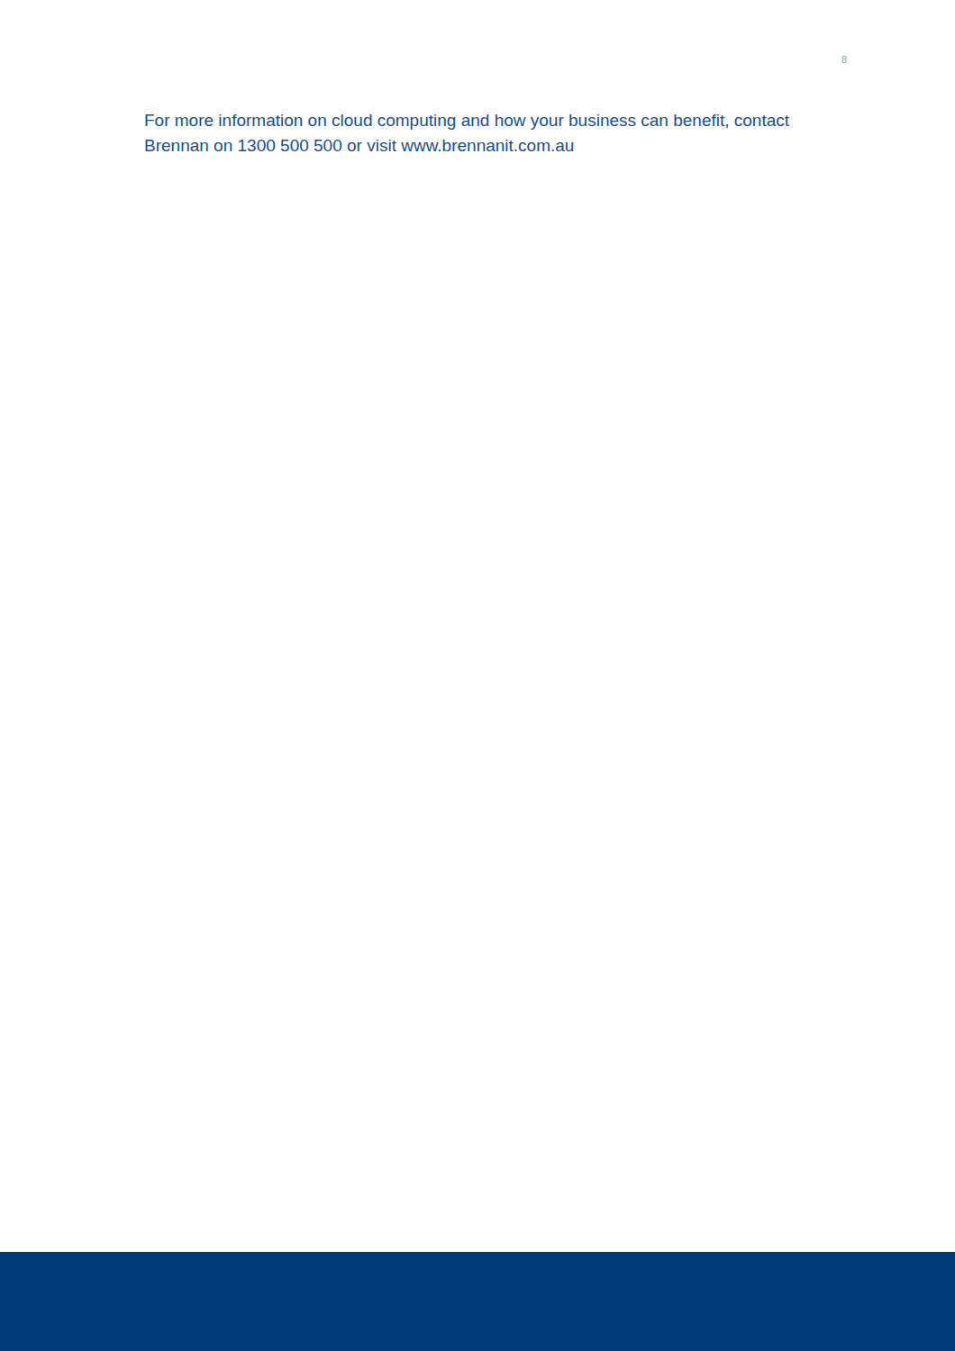8
For more information on cloud computing and how your business can benefit, contact Brennan on 1300 500 500 or visit www.brennanit.com.au